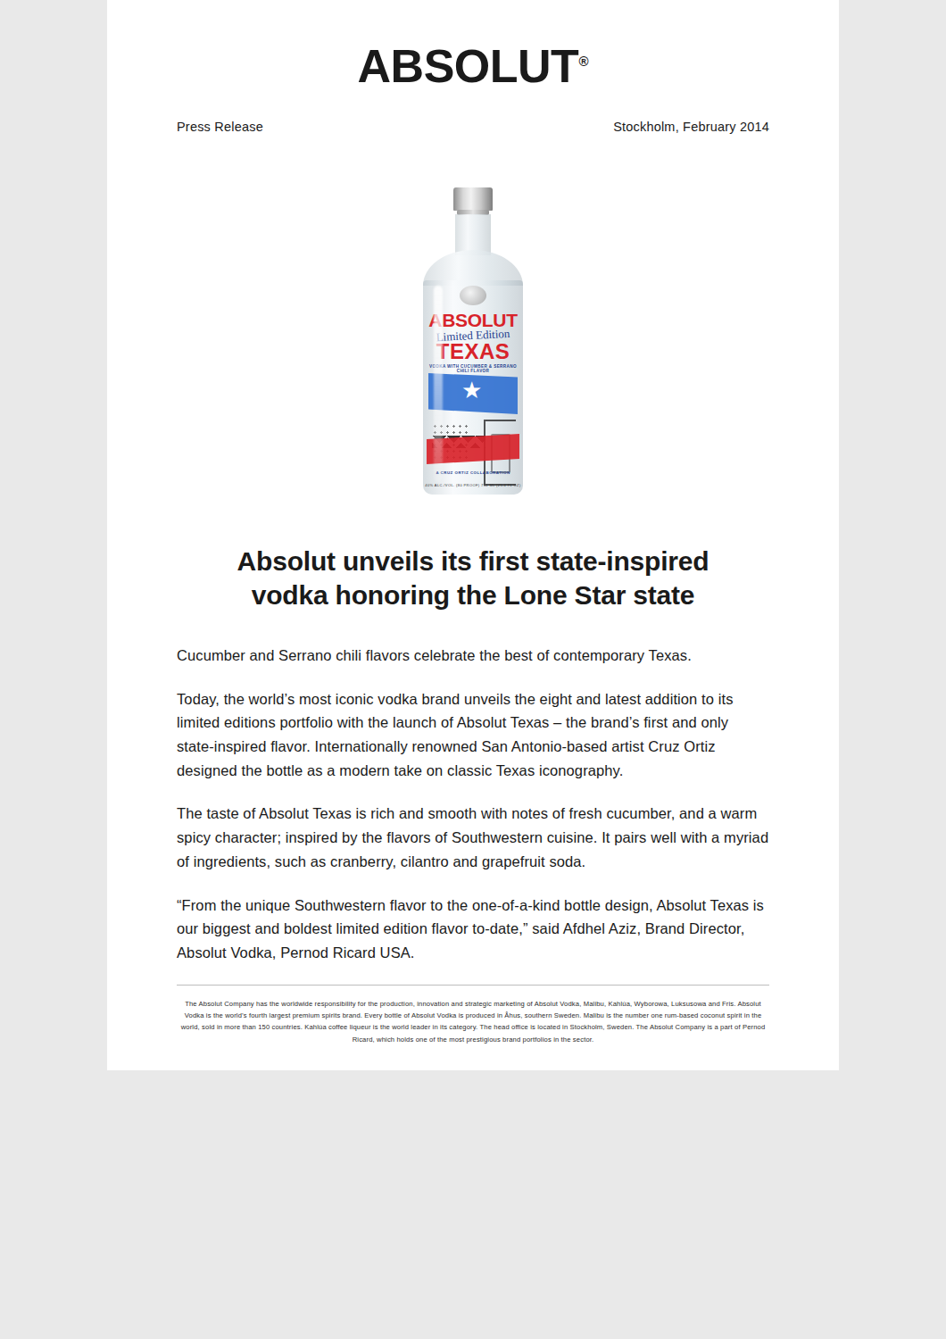ABSOLUT®
Press Release Stockholm, February 2014
A CRUZ ORTIZ COLLABORATION
40% ALC./VOL. (80 PROOF) 750 ML (25.4 FL OZ)
ABSOLUT
Limited Edition
TEXAS
VODKA WITH CUCUMBER & SERRANO CHILI FLAVOR
Absolut unveils its first state-inspired
vodka honoring the Lone Star state
Cucumber and Serrano chili flavors celebrate the best of contemporary Texas.
Today, the world’s most iconic vodka brand unveils the eight and latest addition to its limited editions portfolio with the launch of Absolut Texas – the brand’s first and only state-inspired flavor. Internationally renowned San Antonio-based artist Cruz Ortiz designed the bottle as a modern take on classic Texas iconography.
The taste of Absolut Texas is rich and smooth with notes of fresh cucumber, and a warm spicy character; inspired by the flavors of Southwestern cuisine. It pairs well with a myriad of ingredients, such as cranberry, cilantro and grapefruit soda.
“From the unique Southwestern flavor to the one-of-a-kind bottle design, Absolut Texas is our biggest and boldest limited edition flavor to-date,” said Afdhel Aziz, Brand Director, Absolut Vodka, Pernod Ricard USA.
The Absolut Company has the worldwide responsibility for the production, innovation and strategic marketing of Absolut Vodka, Malibu, Kahlúa, Wyborowa, Luksusowa and Fris. Absolut Vodka is the world’s fourth largest premium spirits brand. Every bottle of Absolut Vodka is produced in Åhus, southern Sweden. Malibu is the number one rum-based coconut spirit in the world, sold in more than 150 countries. Kahlúa coffee liqueur is the world leader in its category. The head office is located in Stockholm, Sweden. The Absolut Company is a part of Pernod Ricard, which holds one of the most prestigious brand portfolios in the sector.